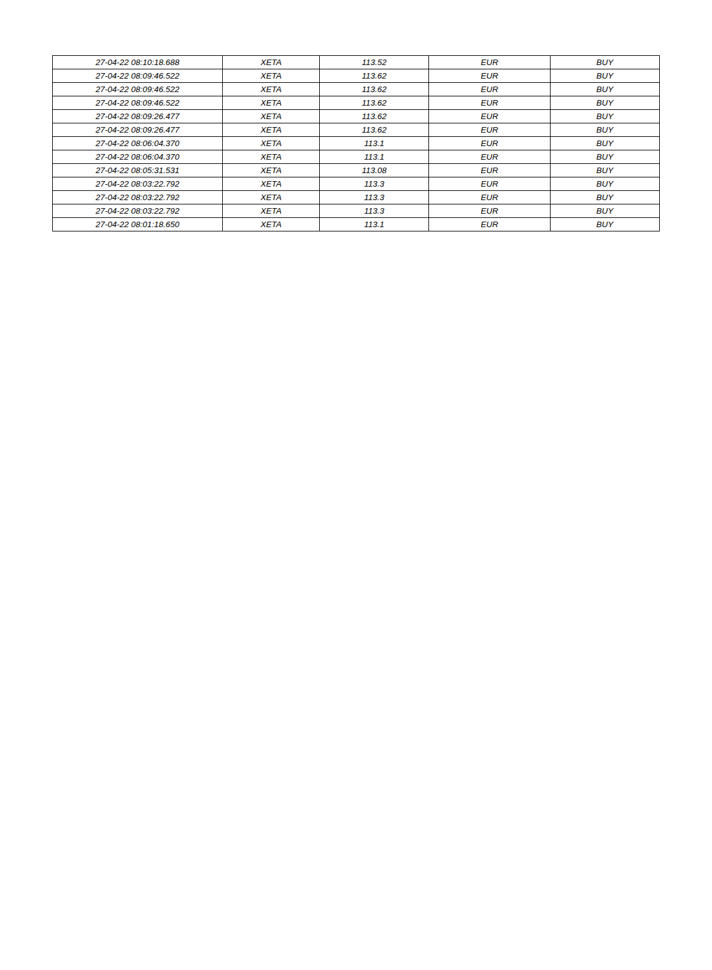| 27-04-22 08:10:18.688 | XETA | 113.52 | EUR | BUY |
| 27-04-22 08:09:46.522 | XETA | 113.62 | EUR | BUY |
| 27-04-22 08:09:46.522 | XETA | 113.62 | EUR | BUY |
| 27-04-22 08:09:46.522 | XETA | 113.62 | EUR | BUY |
| 27-04-22 08:09:26.477 | XETA | 113.62 | EUR | BUY |
| 27-04-22 08:09:26.477 | XETA | 113.62 | EUR | BUY |
| 27-04-22 08:06:04.370 | XETA | 113.1 | EUR | BUY |
| 27-04-22 08:06:04.370 | XETA | 113.1 | EUR | BUY |
| 27-04-22 08:05:31.531 | XETA | 113.08 | EUR | BUY |
| 27-04-22 08:03:22.792 | XETA | 113.3 | EUR | BUY |
| 27-04-22 08:03:22.792 | XETA | 113.3 | EUR | BUY |
| 27-04-22 08:03:22.792 | XETA | 113.3 | EUR | BUY |
| 27-04-22 08:01:18.650 | XETA | 113.1 | EUR | BUY |